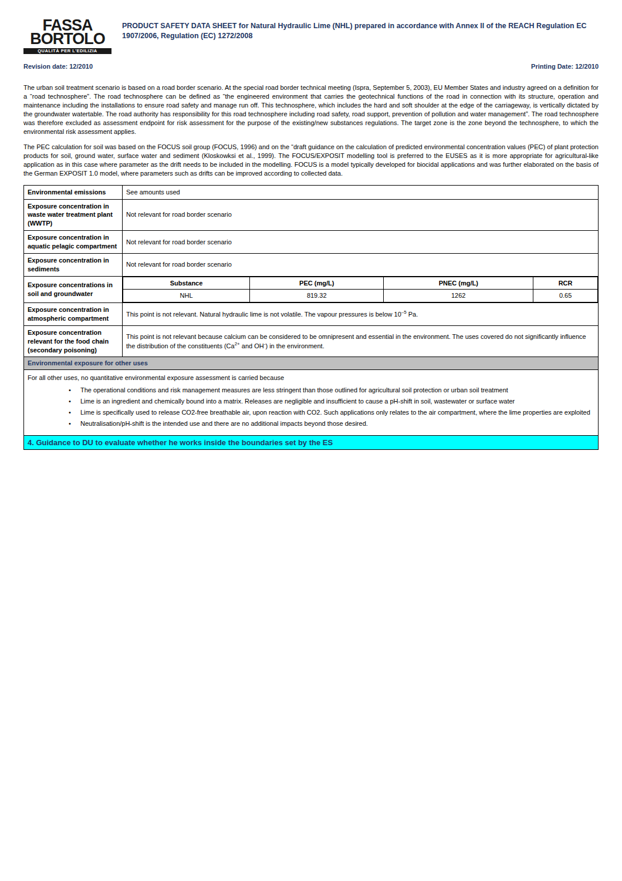FASSA
BORTOLO
QUALITÀ PER L'EDILIZIA
PRODUCT SAFETY DATA SHEET for Natural Hydraulic Lime (NHL) prepared in accordance with Annex II of the REACH Regulation EC 1907/2006, Regulation (EC) 1272/2008
Revision date: 12/2010 Printing Date: 12/2010
The urban soil treatment scenario is based on a road border scenario. At the special road border technical meeting (Ispra, September 5, 2003), EU Member States and industry agreed on a definition for a “road technosphere”. The road technosphere can be defined as “the engineered environment that carries the geotechnical functions of the road in connection with its structure, operation and maintenance including the installations to ensure road safety and manage run off. This technosphere, which includes the hard and soft shoulder at the edge of the carriageway, is vertically dictated by the groundwater watertable. The road authority has responsibility for this road technosphere including road safety, road support, prevention of pollution and water management”. The road technosphere was therefore excluded as assessment endpoint for risk assessment for the purpose of the existing/new substances regulations. The target zone is the zone beyond the technosphere, to which the environmental risk assessment applies.
The PEC calculation for soil was based on the FOCUS soil group (FOCUS, 1996) and on the “draft guidance on the calculation of predicted environmental concentration values (PEC) of plant protection products for soil, ground water, surface water and sediment (Kloskowksi et al., 1999). The FOCUS/EXPOSIT modelling tool is preferred to the EUSES as it is more appropriate for agricultural-like application as in this case where parameter as the drift needs to be included in the modelling. FOCUS is a model typically developed for biocidal applications and was further elaborated on the basis of the German EXPOSIT 1.0 model, where parameters such as drifts can be improved according to collected data.
| Environmental emissions | See amounts used |
| Exposure concentration in waste water treatment plant (WWTP) | Not relevant for road border scenario |
| Exposure concentration in aquatic pelagic compartment | Not relevant for road border scenario |
| Exposure concentration in sediments | Not relevant for road border scenario |
| Exposure concentrations in soil and groundwater | / Substance / PEC (mg/L) / PNEC (mg/L) / RCR / / NHL / 819.32 / 1262 / 0.65 / |
| Exposure concentration in atmospheric compartment | This point is not relevant. Natural hydraulic lime is not volatile. The vapour pressures is below 10 –5 Pa. |
| Exposure concentration relevant for the food chain (secondary poisoning) | This point is not relevant because calcium can be considered to be omnipresent and essential in the environment. The uses covered do not significantly influence the distribution of the constituents (Ca 2+ and OH - ) in the environment. |
Environmental exposure for other uses
For all other uses, no quantitative environmental exposure assessment is carried because
The operational conditions and risk management measures are less stringent than those outlined for agricultural soil protection or urban soil treatment
Lime is an ingredient and chemically bound into a matrix. Releases are negligible and insufficient to cause a pH-shift in soil, wastewater or surface water
Lime is specifically used to release CO2-free breathable air, upon reaction with CO2. Such applications only relates to the air compartment, where the lime properties are exploited
Neutralisation/pH-shift is the intended use and there are no additional impacts beyond those desired.
4. Guidance to DU to evaluate whether he works inside the boundaries set by the ES